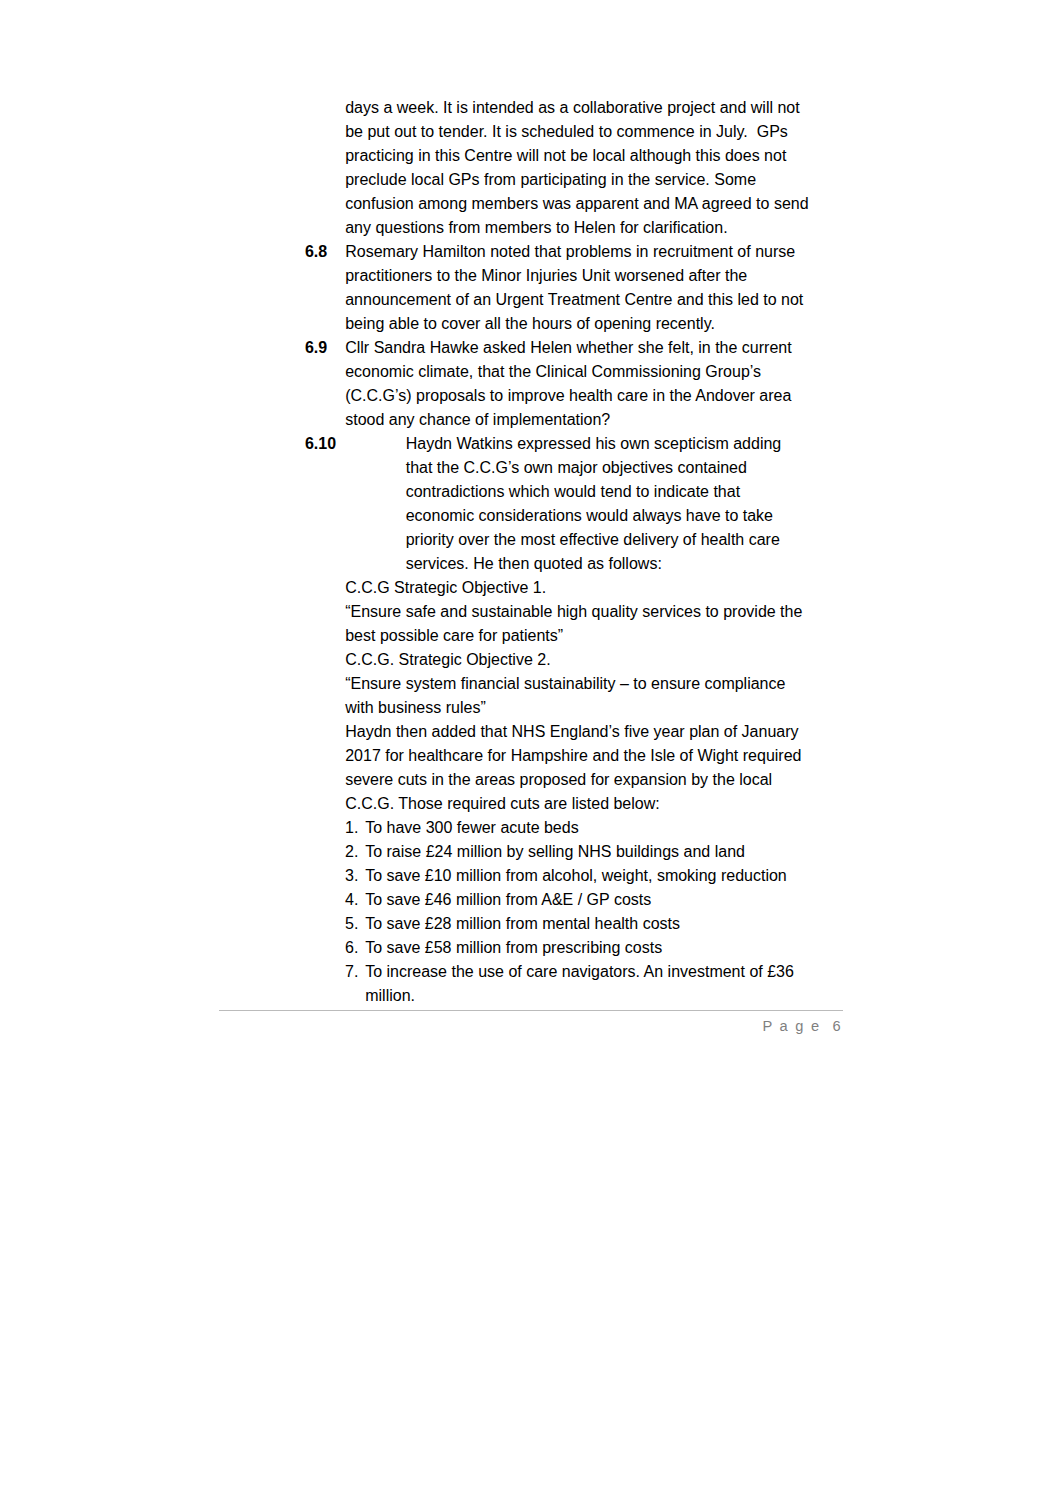days a week. It is intended as a collaborative project and will not be put out to tender. It is scheduled to commence in July. GPs practicing in this Centre will not be local although this does not preclude local GPs from participating in the service. Some confusion among members was apparent and MA agreed to send any questions from members to Helen for clarification.
6.8 Rosemary Hamilton noted that problems in recruitment of nurse practitioners to the Minor Injuries Unit worsened after the announcement of an Urgent Treatment Centre and this led to not being able to cover all the hours of opening recently.
6.9 Cllr Sandra Hawke asked Helen whether she felt, in the current economic climate, that the Clinical Commissioning Group’s (C.C.G’s) proposals to improve health care in the Andover area stood any chance of implementation?
6.10 Haydn Watkins expressed his own scepticism adding that the C.C.G’s own major objectives contained contradictions which would tend to indicate that economic considerations would always have to take priority over the most effective delivery of health care services. He then quoted as follows:
C.C.G Strategic Objective 1.
“Ensure safe and sustainable high quality services to provide the best possible care for patients”
C.C.G. Strategic Objective 2.
“Ensure system financial sustainability – to ensure compliance with business rules”
Haydn then added that NHS England’s five year plan of January 2017 for healthcare for Hampshire and the Isle of Wight required severe cuts in the areas proposed for expansion by the local C.C.G. Those required cuts are listed below:
To have 300 fewer acute beds
To raise £24 million by selling NHS buildings and land
To save £10 million from alcohol, weight, smoking reduction
To save £46 million from A&E / GP costs
To save £28 million from mental health costs
To save £58 million from prescribing costs
To increase the use of care navigators. An investment of £36 million.
P a g e 6